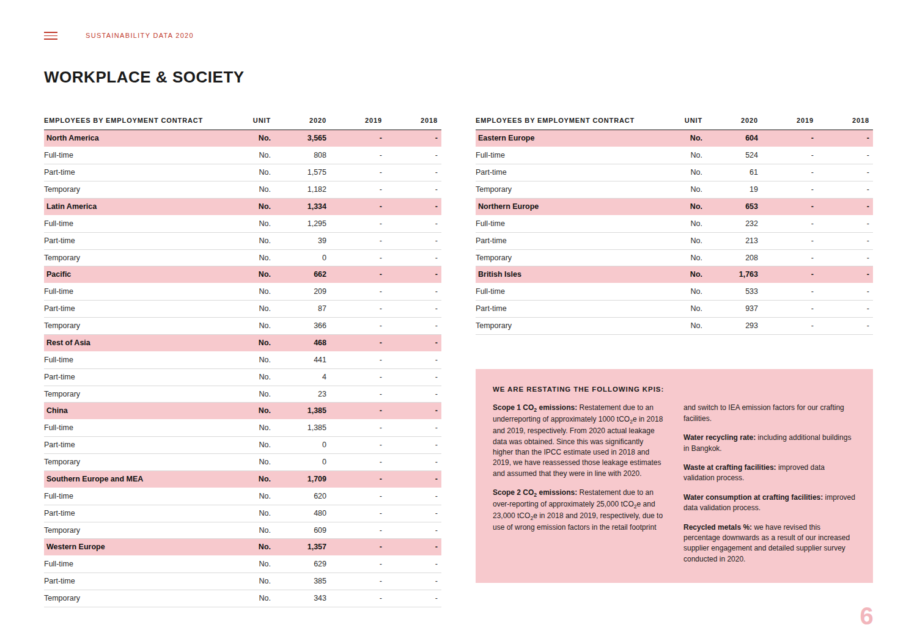Sustainability Data 2020
Workplace & Society
| Employees by employment contract | Unit | 2020 | 2019 | 2018 |
| --- | --- | --- | --- | --- |
| North America | No. | 3,565 | - | - |
| Full-time | No. | 808 | - | - |
| Part-time | No. | 1,575 | - | - |
| Temporary | No. | 1,182 | - | - |
| Latin America | No. | 1,334 | - | - |
| Full-time | No. | 1,295 | - | - |
| Part-time | No. | 39 | - | - |
| Temporary | No. | 0 | - | - |
| Pacific | No. | 662 | - | - |
| Full-time | No. | 209 | - | - |
| Part-time | No. | 87 | - | - |
| Temporary | No. | 366 | - | - |
| Rest of Asia | No. | 468 | - | - |
| Full-time | No. | 441 | - | - |
| Part-time | No. | 4 | - | - |
| Temporary | No. | 23 | - | - |
| China | No. | 1,385 | - | - |
| Full-time | No. | 1,385 | - | - |
| Part-time | No. | 0 | - | - |
| Temporary | No. | 0 | - | - |
| Southern Europe and MEA | No. | 1,709 | - | - |
| Full-time | No. | 620 | - | - |
| Part-time | No. | 480 | - | - |
| Temporary | No. | 609 | - | - |
| Western Europe | No. | 1,357 | - | - |
| Full-time | No. | 629 | - | - |
| Part-time | No. | 385 | - | - |
| Temporary | No. | 343 | - | - |
| Employees by employment contract | Unit | 2020 | 2019 | 2018 |
| --- | --- | --- | --- | --- |
| Eastern Europe | No. | 604 | - | - |
| Full-time | No. | 524 | - | - |
| Part-time | No. | 61 | - | - |
| Temporary | No. | 19 | - | - |
| Northern Europe | No. | 653 | - | - |
| Full-time | No. | 232 | - | - |
| Part-time | No. | 213 | - | - |
| Temporary | No. | 208 | - | - |
| British Isles | No. | 1,763 | - | - |
| Full-time | No. | 533 | - | - |
| Part-time | No. | 937 | - | - |
| Temporary | No. | 293 | - | - |
We are restating the following KPIs:
Scope 1 CO2 emissions: Restatement due to an underreporting of approximately 1000 tCO2e in 2018 and 2019, respectively. From 2020 actual leakage data was obtained. Since this was significantly higher than the IPCC estimate used in 2018 and 2019, we have reassessed those leakage estimates and assumed that they were in line with 2020.
Scope 2 CO2 emissions: Restatement due to an over-reporting of approximately 25,000 tCO2e and 23,000 tCO2e in 2018 and 2019, respectively, due to use of wrong emission factors in the retail footprint
and switch to IEA emission factors for our crafting facilities.
Water recycling rate: including additional buildings in Bangkok.
Waste at crafting facilities: improved data validation process.
Water consumption at crafting facilities: improved data validation process.
Recycled metals %: we have revised this percentage downwards as a result of our increased supplier engagement and detailed supplier survey conducted in 2020.
6